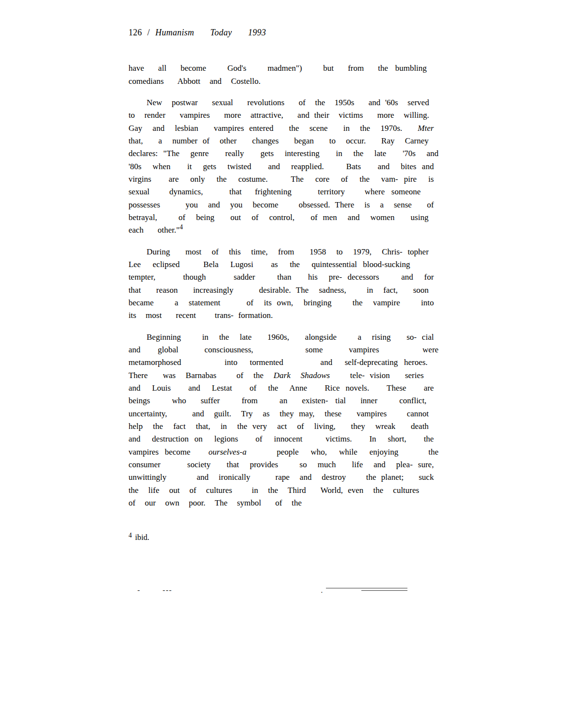126 / Humanism Today 1993
have all become God's madmen") but from the bumbling comedians Abbott and Costello.
New postwar sexual revolutions of the 1950s and '60s served to render vampires more attractive, and their victims more willing. Gay and lesbian vampires entered the scene in the 1970s. Mter that, a number of other changes began to occur. Ray Carney declares: "The genre really gets interesting in the late '70s and '80s when it gets twisted and reapplied. Bats and bites and virgins are only the costume. The core of the vam- pire is sexual dynamics, that frightening territory where someone possesses you and you become obsessed. There is a sense of betrayal, of being out of control, of men and women using each other."4
During most of this time, from 1958 to 1979, Chris- topher Lee eclipsed Bela Lugosi as the quintessential blood-sucking tempter, though sadder than his pre- decessors and for that reason increasingly desirable. The sadness, in fact, soon became a statement of its own, bringing the vampire into its most recent trans- formation.
Beginning in the late 1960s, alongside a rising so- cial and global consciousness, some vampires were metamorphosed into tormented and self-deprecating heroes. There was Barnabas of the Dark Shadows tele- vision series and Louis and Lestat of the Anne Rice novels. These are beings who suffer from an existen- tial inner conflict, uncertainty, and guilt. Try as they may, these vampires cannot help the fact that, in the very act of living, they wreak death and destruction on legions of innocent victims. In short, the vampires become ourselves-a people who, while enjoying the consumer society that provides so much life and plea- sure, unwittingly and ironically rape and destroy the planet; suck the life out of cultures in the Third World, even the cultures of our own poor. The symbol of the
4ibid.
- --- .